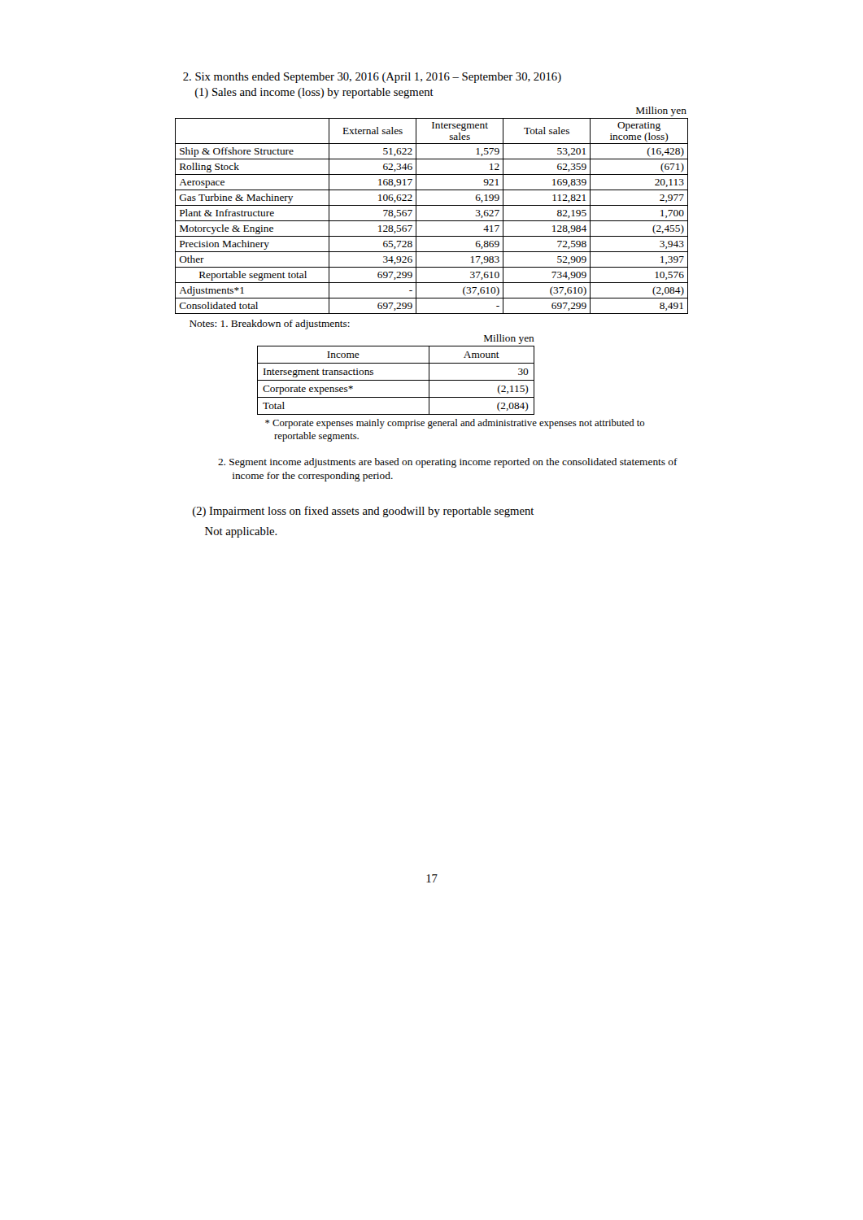2. Six months ended September 30, 2016 (April 1, 2016 – September 30, 2016)
(1) Sales and income (loss) by reportable segment
Million yen
| | External sales | Intersegment sales | Total sales | Operating income (loss) |
| --- | --- | --- | --- | --- |
| Ship & Offshore Structure | 51,622 | 1,579 | 53,201 | (16,428) |
| Rolling Stock | 62,346 | 12 | 62,359 | (671) |
| Aerospace | 168,917 | 921 | 169,839 | 20,113 |
| Gas Turbine & Machinery | 106,622 | 6,199 | 112,821 | 2,977 |
| Plant & Infrastructure | 78,567 | 3,627 | 82,195 | 1,700 |
| Motorcycle & Engine | 128,567 | 417 | 128,984 | (2,455) |
| Precision Machinery | 65,728 | 6,869 | 72,598 | 3,943 |
| Other | 34,926 | 17,983 | 52,909 | 1,397 |
| Reportable segment total | 697,299 | 37,610 | 734,909 | 10,576 |
| Adjustments*1 | - | (37,610) | (37,610) | (2,084) |
| Consolidated total | 697,299 | - | 697,299 | 8,491 |
Notes: 1. Breakdown of adjustments:
Million yen
| Income | Amount |
| --- | --- |
| Intersegment transactions | 30 |
| Corporate expenses* | (2,115) |
| Total | (2,084) |
* Corporate expenses mainly comprise general and administrative expenses not attributed to reportable segments.
2. Segment income adjustments are based on operating income reported on the consolidated statements of income for the corresponding period.
(2) Impairment loss on fixed assets and goodwill by reportable segment
Not applicable.
17